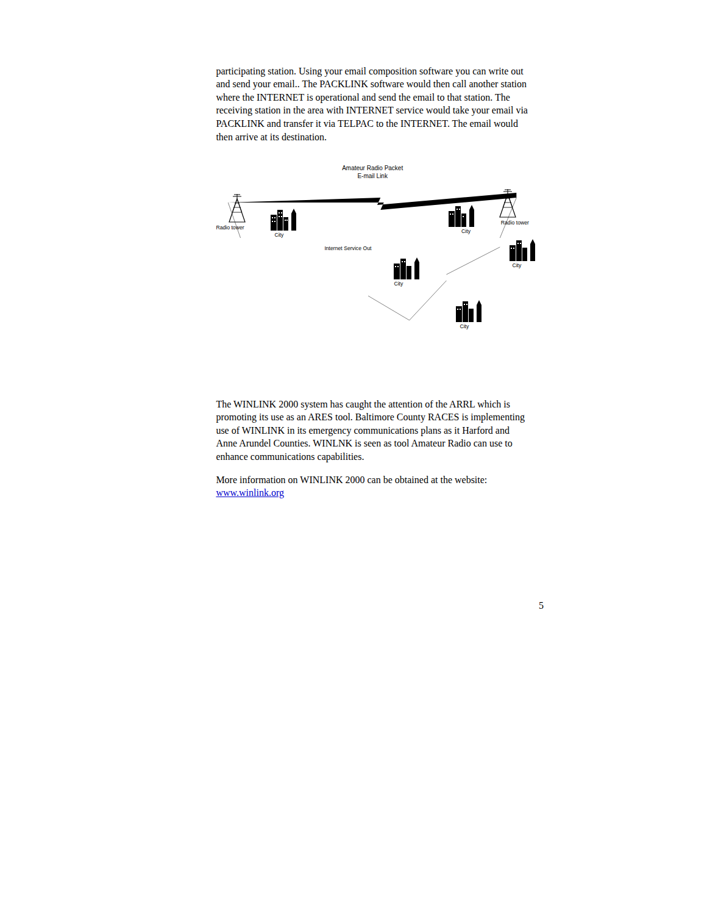participating station. Using your email composition software you can write out and send your email.. The PACKLINK software would then call another station where the INTERNET is operational and send the email to that station. The receiving station in the area with INTERNET service would take your email via PACKLINK and transfer it via TELPAC to the INTERNET. The email would then arrive at its destination.
Amateur Radio Packet
E-mail Link
Radio tower
City
Internet Service Out
Radio tower
City
City
City
City
The WINLINK 2000 system has caught the attention of the ARRL which is promoting its use as an ARES tool. Baltimore County RACES is implementing use of WINLINK in its emergency communications plans as it Harford and Anne Arundel Counties. WINLNK is seen as tool Amateur Radio can use to enhance communications capabilities.
More information on WINLINK 2000 can be obtained at the website: www.winlink.org
5